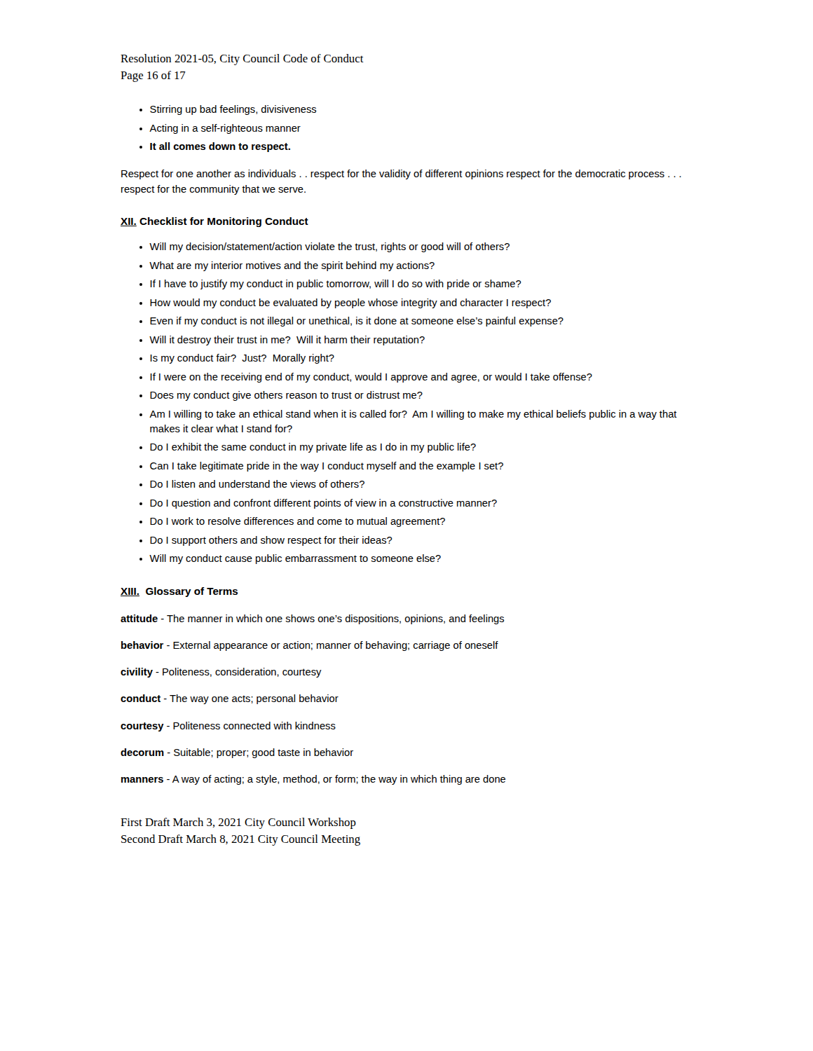Resolution 2021-05, City Council Code of Conduct
Page 16 of 17
Stirring up bad feelings, divisiveness
Acting in a self-righteous manner
It all comes down to respect.
Respect for one another as individuals . . respect for the validity of different opinions respect for the democratic process . . . respect for the community that we serve.
XII. Checklist for Monitoring Conduct
Will my decision/statement/action violate the trust, rights or good will of others?
What are my interior motives and the spirit behind my actions?
If I have to justify my conduct in public tomorrow, will I do so with pride or shame?
How would my conduct be evaluated by people whose integrity and character I respect?
Even if my conduct is not illegal or unethical, is it done at someone else’s painful expense?
Will it destroy their trust in me? Will it harm their reputation?
Is my conduct fair? Just? Morally right?
If I were on the receiving end of my conduct, would I approve and agree, or would I take offense?
Does my conduct give others reason to trust or distrust me?
Am I willing to take an ethical stand when it is called for? Am I willing to make my ethical beliefs public in a way that makes it clear what I stand for?
Do I exhibit the same conduct in my private life as I do in my public life?
Can I take legitimate pride in the way I conduct myself and the example I set?
Do I listen and understand the views of others?
Do I question and confront different points of view in a constructive manner?
Do I work to resolve differences and come to mutual agreement?
Do I support others and show respect for their ideas?
Will my conduct cause public embarrassment to someone else?
XIII. Glossary of Terms
attitude
The manner in which one shows one’s dispositions, opinions, and feelings
behavior
External appearance or action; manner of behaving; carriage of oneself
civility
Politeness, consideration, courtesy
conduct
The way one acts; personal behavior
courtesy
Politeness connected with kindness
decorum
Suitable; proper; good taste in behavior
manners
A way of acting; a style, method, or form; the way in which thing are done
First Draft March 3, 2021 City Council Workshop
Second Draft March 8, 2021 City Council Meeting